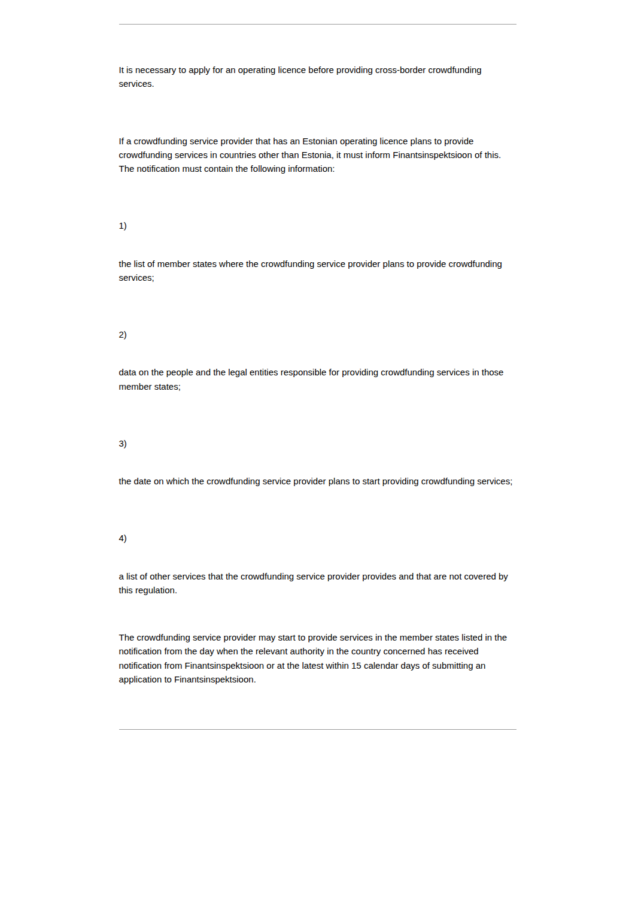It is necessary to apply for an operating licence before providing cross-border crowdfunding services.
If a crowdfunding service provider that has an Estonian operating licence plans to provide crowdfunding services in countries other than Estonia, it must inform Finantsinspektsioon of this. The notification must contain the following information:
1)
the list of member states where the crowdfunding service provider plans to provide crowdfunding services;
2)
data on the people and the legal entities responsible for providing crowdfunding services in those member states;
3)
the date on which the crowdfunding service provider plans to start providing crowdfunding services;
4)
a list of other services that the crowdfunding service provider provides and that are not covered by this regulation.
The crowdfunding service provider may start to provide services in the member states listed in the notification from the day when the relevant authority in the country concerned has received notification from Finantsinspektsioon or at the latest within 15 calendar days of submitting an application to Finantsinspektsioon.